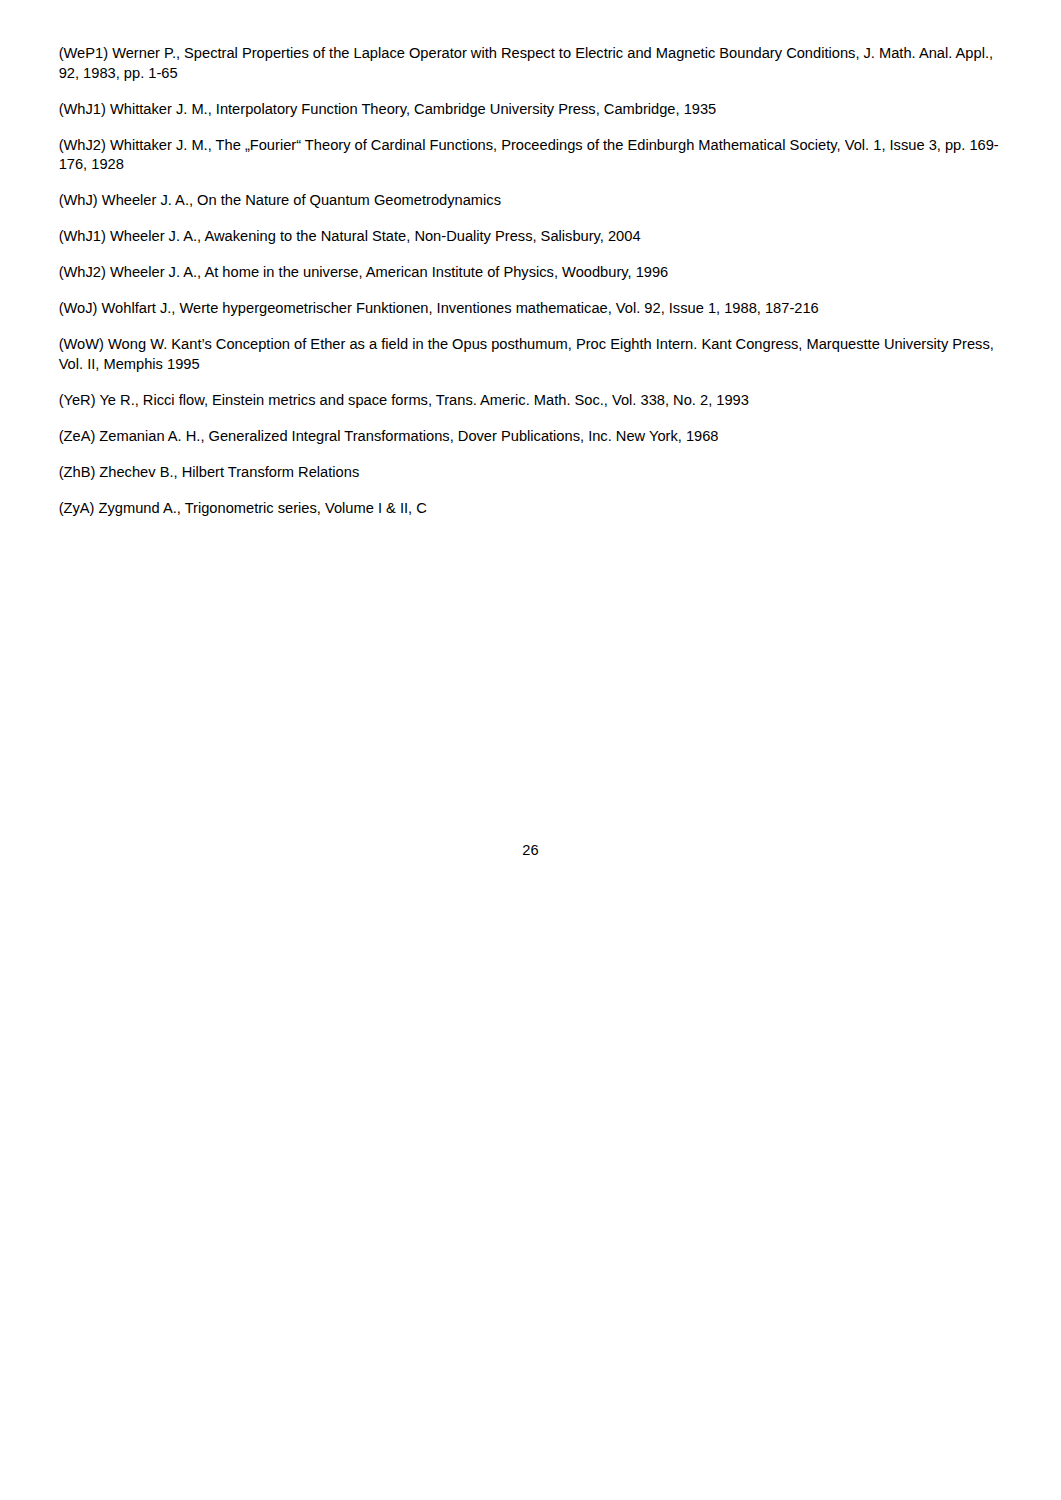(WeP1) Werner P., Spectral Properties of the Laplace Operator with Respect to Electric and Magnetic Boundary Conditions, J. Math. Anal. Appl., 92, 1983, pp. 1-65
(WhJ1) Whittaker J. M., Interpolatory Function Theory, Cambridge University Press, Cambridge, 1935
(WhJ2) Whittaker J. M., The „Fourier“ Theory of Cardinal Functions, Proceedings of the Edinburgh Mathematical Society, Vol. 1, Issue 3, pp. 169-176, 1928
(WhJ) Wheeler J. A., On the Nature of Quantum Geometrodynamics
(WhJ1) Wheeler J. A., Awakening to the Natural State, Non-Duality Press, Salisbury, 2004
(WhJ2) Wheeler J. A., At home in the universe, American Institute of Physics, Woodbury, 1996
(WoJ) Wohlfart J., Werte hypergeometrischer Funktionen, Inventiones mathematicae, Vol. 92, Issue 1, 1988, 187-216
(WoW) Wong W. Kant’s Conception of Ether as a field in the Opus posthumum, Proc Eighth Intern. Kant Congress, Marquestte University Press, Vol. II, Memphis 1995
(YeR) Ye R., Ricci flow, Einstein metrics and space forms, Trans. Americ. Math. Soc., Vol. 338, No. 2, 1993
(ZeA) Zemanian A. H., Generalized Integral Transformations, Dover Publications, Inc. New York, 1968
(ZhB) Zhechev B., Hilbert Transform Relations
(ZyA) Zygmund A., Trigonometric series, Volume I & II, C
26